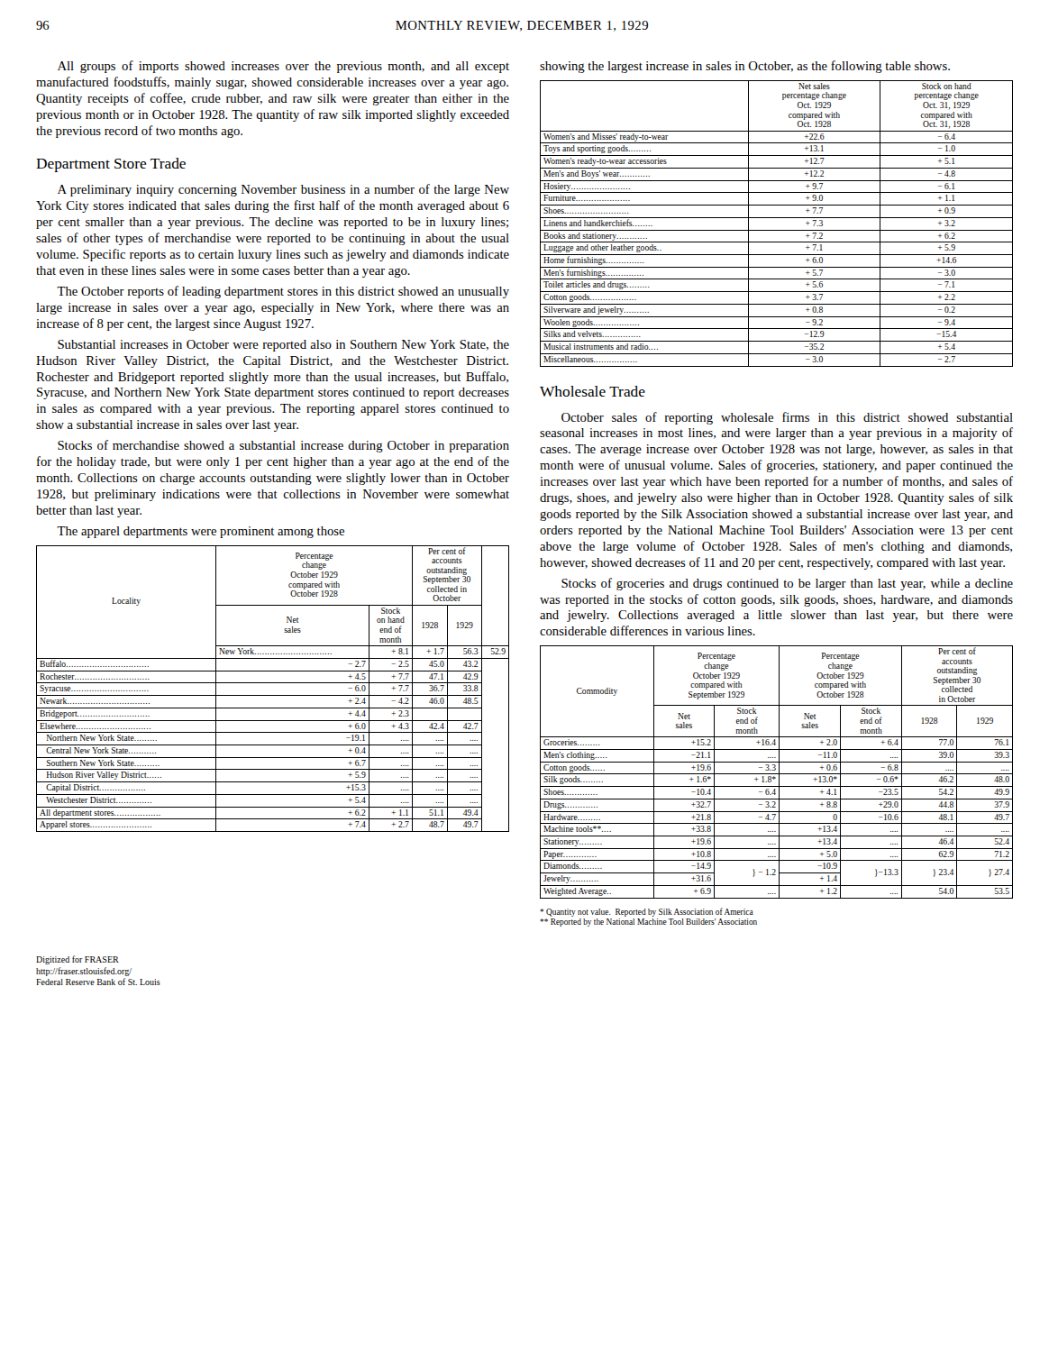96
MONTHLY REVIEW, DECEMBER 1, 1929
All groups of imports showed increases over the previous month, and all except manufactured foodstuffs, mainly sugar, showed considerable increases over a year ago. Quantity receipts of coffee, crude rubber, and raw silk were greater than either in the previous month or in October 1928. The quantity of raw silk imported slightly exceeded the previous record of two months ago.
Department Store Trade
A preliminary inquiry concerning November business in a number of the large New York City stores indicated that sales during the first half of the month averaged about 6 per cent smaller than a year previous. The decline was reported to be in luxury lines; sales of other types of merchandise were reported to be continuing in about the usual volume. Specific reports as to certain luxury lines such as jewelry and diamonds indicate that even in these lines sales were in some cases better than a year ago.
The October reports of leading department stores in this district showed an unusually large increase in sales over a year ago, especially in New York, where there was an increase of 8 per cent, the largest since August 1927.
Substantial increases in October were reported also in Southern New York State, the Hudson River Valley District, the Capital District, and the Westchester District. Rochester and Bridgeport reported slightly more than the usual increases, but Buffalo, Syracuse, and Northern New York State department stores continued to report decreases in sales as compared with a year previous. The reporting apparel stores continued to show a substantial increase in sales over last year.
Stocks of merchandise showed a substantial increase during October in preparation for the holiday trade, but were only 1 per cent higher than a year ago at the end of the month. Collections on charge accounts outstanding were slightly lower than in October 1928, but preliminary indications were that collections in November were somewhat better than last year.
The apparel departments were prominent among those
| Locality | Percentage change October 1929 compared with October 1928 | Per cent of accounts outstanding September 30 collected in October |
| --- | --- | --- |
| Net sales | Stock on hand end of month | 1928 | 1929 |
| New York .............................. | + 8.1 | + 1.7 | 56.3 | 52.9 |
| Buffalo ................................ | − 2.7 | − 2.5 | 45.0 | 43.2 |
| Rochester ............................. | + 4.5 | + 7.7 | 47.1 | 42.9 |
| Syracuse .............................. | − 6.0 | + 7.7 | 36.7 | 33.8 |
| Newark ................................ | + 2.4 | − 4.2 | 46.0 | 48.5 |
| Bridgeport ............................ | + 4.4 | + 2.3 | | |
| Elsewhere ............................. | + 6.0 | + 4.3 | 42.4 | 42.7 |
| Northern New York State ......... | −19.1 | .... | .... | .... |
| Central New York State ........... | + 0.4 | .... | .... | .... |
| Southern New York State .......... | + 6.7 | .... | .... | .... |
| Hudson River Valley District ...... | + 5.9 | .... | .... | .... |
| Capital District .................. | +15.3 | .... | .... | .... |
| Westchester District .............. | + 5.4 | .... | .... | .... |
| All department stores .................. | + 6.2 | + 1.1 | 51.1 | 49.4 |
| Apparel stores ........................ | + 7.4 | + 2.7 | 48.7 | 49.7 |
showing the largest increase in sales in October, as the following table shows.
| | Net sales percentage change Oct. 1929 compared with Oct. 1928 | Stock on hand percentage change Oct. 31, 1929 compared with Oct. 31, 1928 |
| --- | --- | --- |
| Women's and Misses' ready-to-wear | +22.6 | − 6.4 |
| Toys and sporting goods ......... | +13.1 | − 1.0 |
| Women's ready-to-wear accessories | +12.7 | + 5.1 |
| Men's and Boys' wear ............ | +12.2 | − 4.8 |
| Hosiery ....................... | + 9.7 | − 6.1 |
| Furniture ..................... | + 9.0 | + 1.1 |
| Shoes ......................... | + 7.7 | + 0.9 |
| Linens and handkerchiefs ........ | + 7.3 | + 3.2 |
| Books and stationery ............ | + 7.2 | + 6.2 |
| Luggage and other leather goods .. | + 7.1 | + 5.9 |
| Home furnishings ............... | + 6.0 | +14.6 |
| Men's furnishings ............... | + 5.7 | − 3.0 |
| Toilet articles and drugs ......... | + 5.6 | − 7.1 |
| Cotton goods .................. | + 3.7 | + 2.2 |
| Silverware and jewelry .......... | + 0.8 | − 0.2 |
| Woolen goods .................. | − 9.2 | − 9.4 |
| Silks and velvets ............... | −12.9 | −15.4 |
| Musical instruments and radio .... | −35.2 | + 5.4 |
| Miscellaneous ................. | − 3.0 | − 2.7 |
Wholesale Trade
October sales of reporting wholesale firms in this district showed substantial seasonal increases in most lines, and were larger than a year previous in a majority of cases. The average increase over October 1928 was not large, however, as sales in that month were of unusual volume. Sales of groceries, stationery, and paper continued the increases over last year which have been reported for a number of months, and sales of drugs, shoes, and jewelry also were higher than in October 1928. Quantity sales of silk goods reported by the Silk Association showed a substantial increase over last year, and orders reported by the National Machine Tool Builders' Association were 13 per cent above the large volume of October 1928. Sales of men's clothing and diamonds, however, showed decreases of 11 and 20 per cent, respectively, compared with last year.
Stocks of groceries and drugs continued to be larger than last year, while a decline was reported in the stocks of cotton goods, silk goods, shoes, hardware, and diamonds and jewelry. Collections averaged a little slower than last year, but there were considerable differences in various lines.
| Commodity | Percentage change October 1929 compared with September 1929 | Percentage change October 1929 compared with October 1928 | Per cent of accounts outstanding September 30 collected in October |
| --- | --- | --- | --- |
| Net sales | Stock end of month | Net sales | Stock end of month | 1928 | 1929 |
| Groceries ......... | +15.2 | +16.4 | + 2.0 | + 6.4 | 77.0 | 76.1 |
| Men's clothing ..... | −21.1 | .... | −11.0 | .... | 39.0 | 39.3 |
| Cotton goods ...... | +19.6 | − 3.3 | + 0.6 | − 6.8 | .... | .... |
| Silk goods ......... | + 1.6* | + 1.8* | +13.0* | − 0.6* | 46.2 | 48.0 |
| Shoes ............. | −10.4 | − 6.4 | + 4.1 | −23.5 | 54.2 | 49.9 |
| Drugs ............. | +32.7 | − 3.2 | + 8.8 | +29.0 | 44.8 | 37.9 |
| Hardware ......... | +21.8 | − 4.7 | 0 | −10.6 | 48.1 | 49.7 |
| Machine tools** .... | +33.8 | .... | +13.4 | .... | .... | .... |
| Stationery ......... | +19.6 | .... | +13.4 | .... | 46.4 | 52.4 |
| Paper ............. | +10.8 | .... | + 5.0 | .... | 62.9 | 71.2 |
| Diamonds ......... | −14.9 | } − 1.2 | −10.9 | }−13.3 | } 23.4 | } 27.4 |
| Jewelry ........... | +31.6 | + 1.4 |
| Weighted Average .. | + 6.9 | .... | + 1.2 | .... | 54.0 | 53.5 |
* Quantity not value. Reported by Silk Association of America
** Reported by the National Machine Tool Builders' Association
Digitized for FRASER
http://fraser.stlouisfed.org/
Federal Reserve Bank of St. Louis